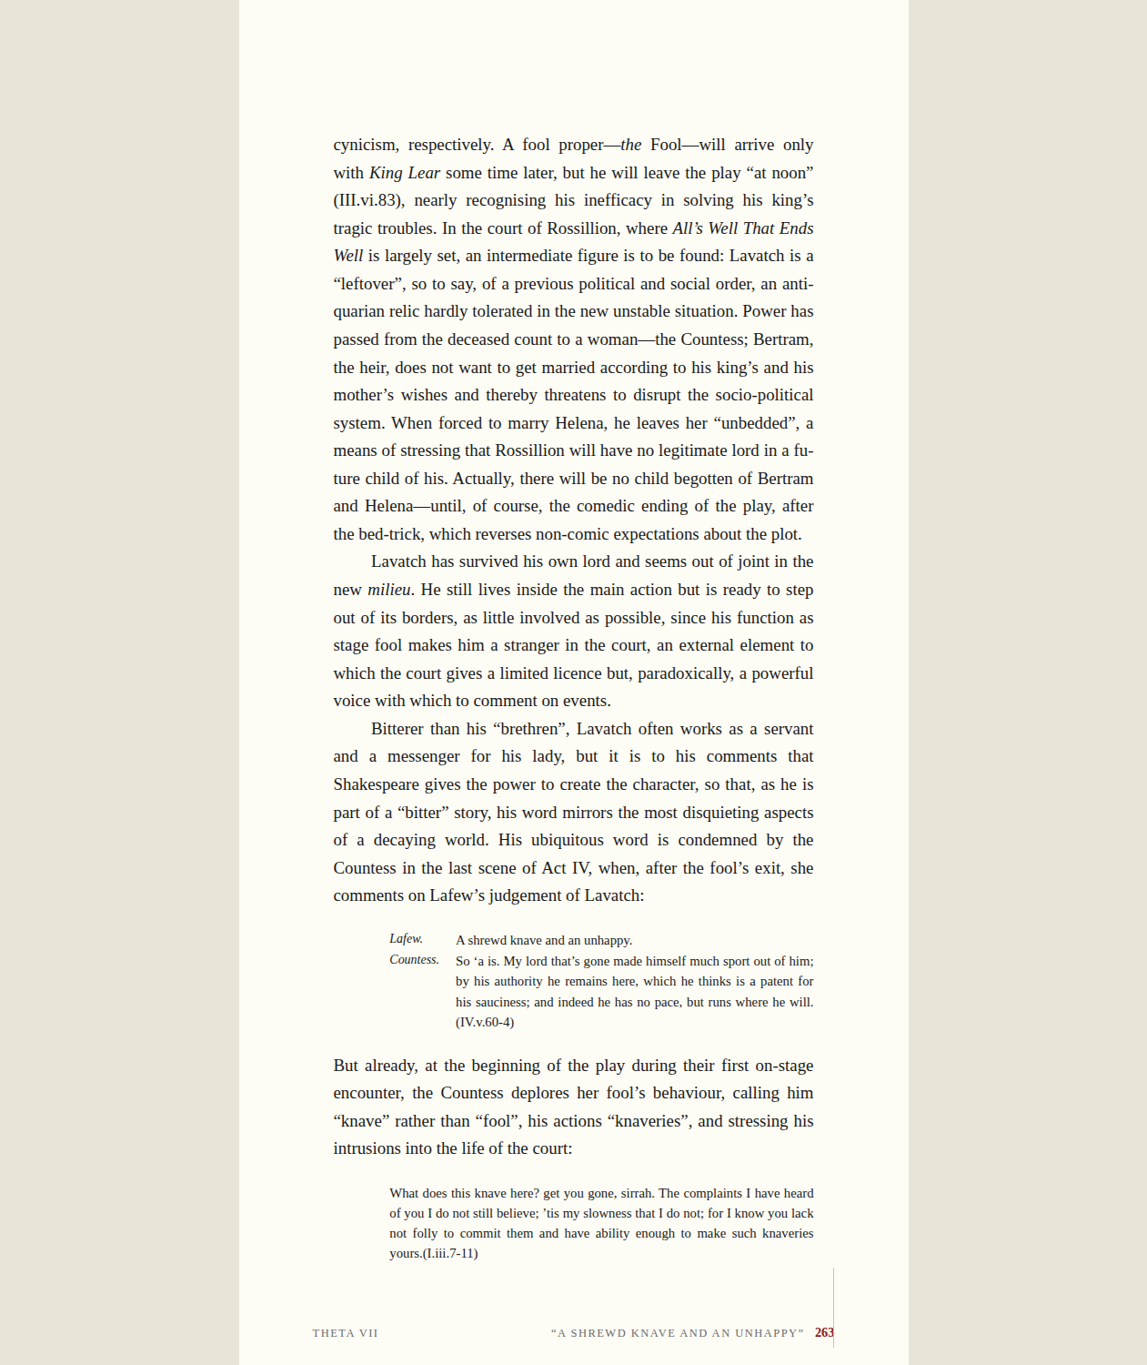cynicism, respectively. A fool proper—the Fool—will arrive only with King Lear some time later, but he will leave the play “at noon” (III.vi.83), nearly recognising his inefficacy in solving his king’s tragic troubles. In the court of Rossillion, where All’s Well That Ends Well is largely set, an intermediate figure is to be found: Lavatch is a “leftover”, so to say, of a previous political and social order, an antiquarian relic hardly tolerated in the new unstable situation. Power has passed from the deceased count to a woman—the Countess; Bertram, the heir, does not want to get married according to his king’s and his mother’s wishes and thereby threatens to disrupt the socio-political system. When forced to marry Helena, he leaves her “unbedded”, a means of stressing that Rossillion will have no legitimate lord in a future child of his. Actually, there will be no child begotten of Bertram and Helena—until, of course, the comedic ending of the play, after the bed-trick, which reverses non-comic expectations about the plot.
Lavatch has survived his own lord and seems out of joint in the new milieu. He still lives inside the main action but is ready to step out of its borders, as little involved as possible, since his function as stage fool makes him a stranger in the court, an external element to which the court gives a limited licence but, paradoxically, a powerful voice with which to comment on events.
Bitterer than his “brethren”, Lavatch often works as a servant and a messenger for his lady, but it is to his comments that Shakespeare gives the power to create the character, so that, as he is part of a “bitter” story, his word mirrors the most disquieting aspects of a decaying world. His ubiquitous word is condemned by the Countess in the last scene of Act IV, when, after the fool’s exit, she comments on Lafew’s judgement of Lavatch:
Lafew.
A shrewd knave and an unhappy.
Countess.
So ‘a is. My lord that’s gone made himself much sport out of him; by his authority he remains here, which he thinks is a patent for his sauciness; and indeed he has no pace, but runs where he will. (IV.v.60-4)
But already, at the beginning of the play during their first on-stage encounter, the Countess deplores her fool’s behaviour, calling him “knave” rather than “fool”, his actions “knaveries”, and stressing his intrusions into the life of the court:
What does this knave here? get you gone, sirrah. The complaints I have heard of you I do not still believe; ’tis my slowness that I do not; for I know you lack not folly to commit them and have ability enough to make such knaveries yours.(I.iii.7-11)
Theta VII
“A shrewd knave and an unhappy”263